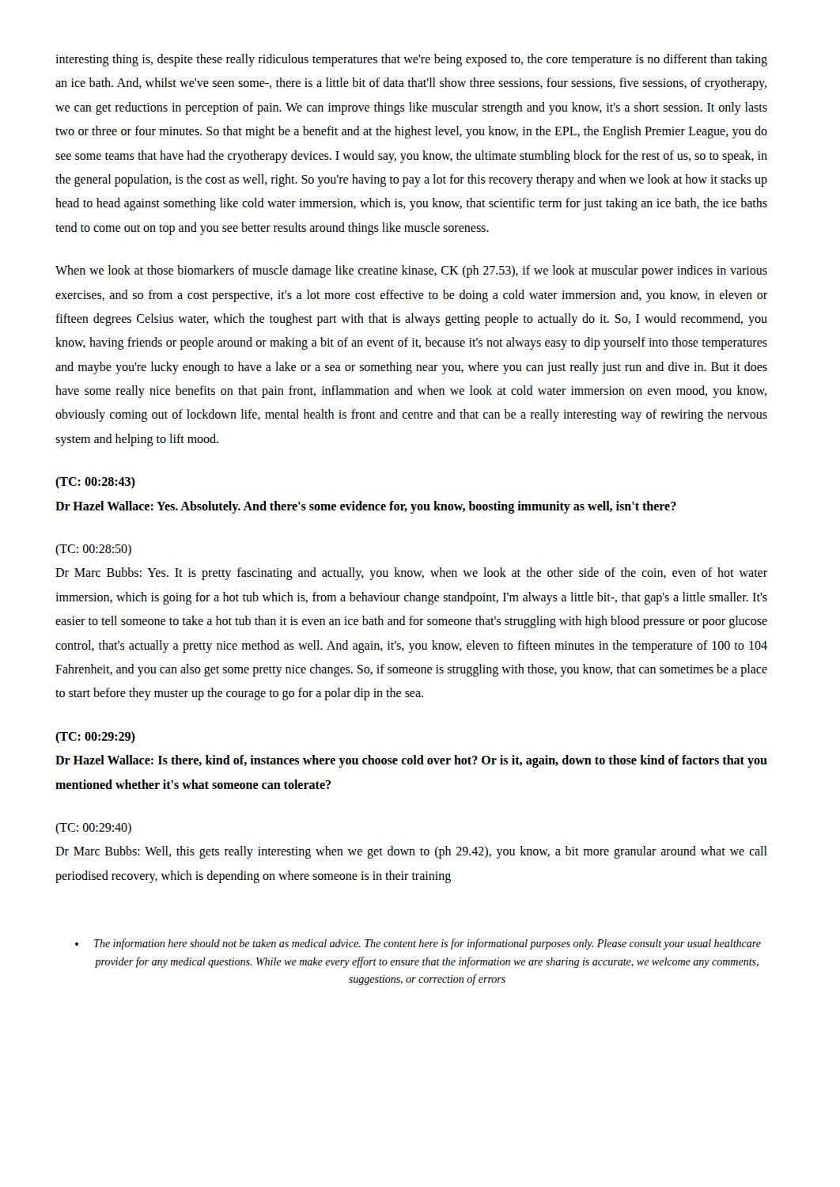interesting thing is, despite these really ridiculous temperatures that we're being exposed to, the core temperature is no different than taking an ice bath. And, whilst we've seen some-, there is a little bit of data that'll show three sessions, four sessions, five sessions, of cryotherapy, we can get reductions in perception of pain. We can improve things like muscular strength and you know, it's a short session. It only lasts two or three or four minutes. So that might be a benefit and at the highest level, you know, in the EPL, the English Premier League, you do see some teams that have had the cryotherapy devices. I would say, you know, the ultimate stumbling block for the rest of us, so to speak, in the general population, is the cost as well, right. So you're having to pay a lot for this recovery therapy and when we look at how it stacks up head to head against something like cold water immersion, which is, you know, that scientific term for just taking an ice bath, the ice baths tend to come out on top and you see better results around things like muscle soreness.
When we look at those biomarkers of muscle damage like creatine kinase, CK (ph 27.53), if we look at muscular power indices in various exercises, and so from a cost perspective, it's a lot more cost effective to be doing a cold water immersion and, you know, in eleven or fifteen degrees Celsius water, which the toughest part with that is always getting people to actually do it. So, I would recommend, you know, having friends or people around or making a bit of an event of it, because it's not always easy to dip yourself into those temperatures and maybe you're lucky enough to have a lake or a sea or something near you, where you can just really just run and dive in. But it does have some really nice benefits on that pain front, inflammation and when we look at cold water immersion on even mood, you know, obviously coming out of lockdown life, mental health is front and centre and that can be a really interesting way of rewiring the nervous system and helping to lift mood.
(TC: 00:28:43)
Dr Hazel Wallace: Yes. Absolutely. And there's some evidence for, you know, boosting immunity as well, isn't there?
(TC: 00:28:50)
Dr Marc Bubbs: Yes. It is pretty fascinating and actually, you know, when we look at the other side of the coin, even of hot water immersion, which is going for a hot tub which is, from a behaviour change standpoint, I'm always a little bit-, that gap's a little smaller. It's easier to tell someone to take a hot tub than it is even an ice bath and for someone that's struggling with high blood pressure or poor glucose control, that's actually a pretty nice method as well. And again, it's, you know, eleven to fifteen minutes in the temperature of 100 to 104 Fahrenheit, and you can also get some pretty nice changes. So, if someone is struggling with those, you know, that can sometimes be a place to start before they muster up the courage to go for a polar dip in the sea.
(TC: 00:29:29)
Dr Hazel Wallace: Is there, kind of, instances where you choose cold over hot? Or is it, again, down to those kind of factors that you mentioned whether it's what someone can tolerate?
(TC: 00:29:40)
Dr Marc Bubbs: Well, this gets really interesting when we get down to (ph 29.42), you know, a bit more granular around what we call periodised recovery, which is depending on where someone is in their training
The information here should not be taken as medical advice. The content here is for informational purposes only. Please consult your usual healthcare provider for any medical questions. While we make every effort to ensure that the information we are sharing is accurate, we welcome any comments, suggestions, or correction of errors